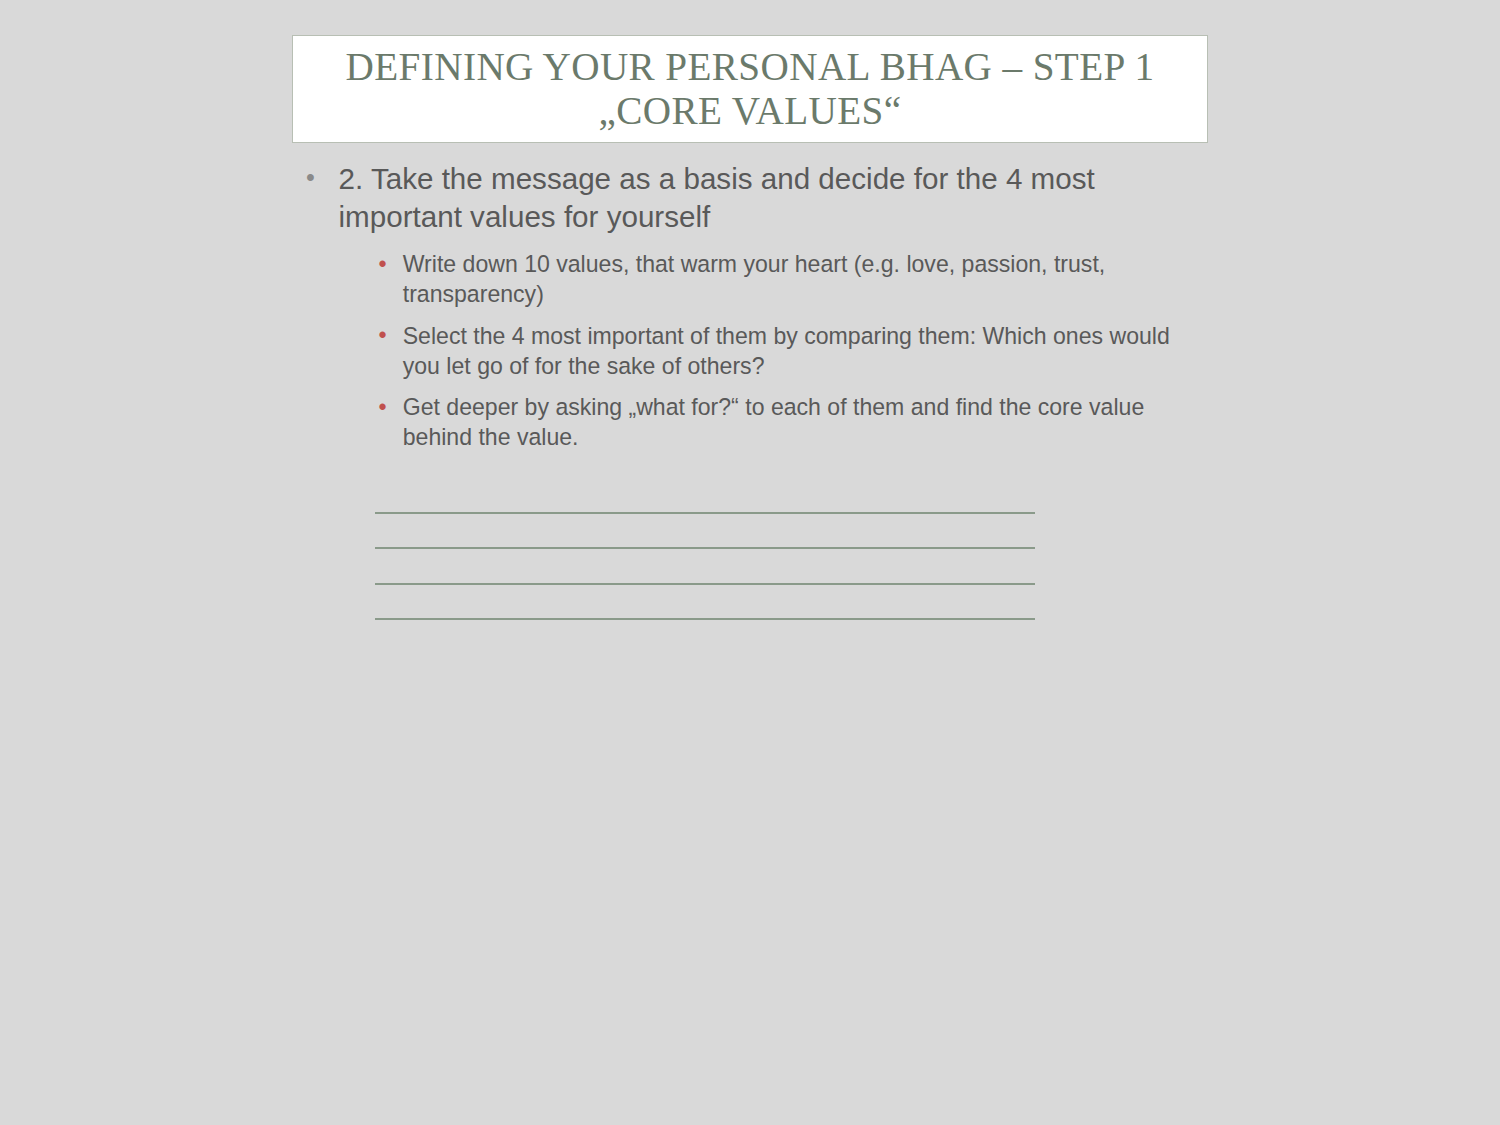Defining your personal BHAG – Step 1 „Core Values“
2. Take the message as a basis and decide for the 4 most important values for yourself
Write down 10 values, that warm your heart (e.g. love, passion, trust, transparency)
Select the 4 most important of them by comparing them: Which ones would you let go of for the sake of others?
Get deeper by asking „what for?“ to each of them and find the core value behind the value.